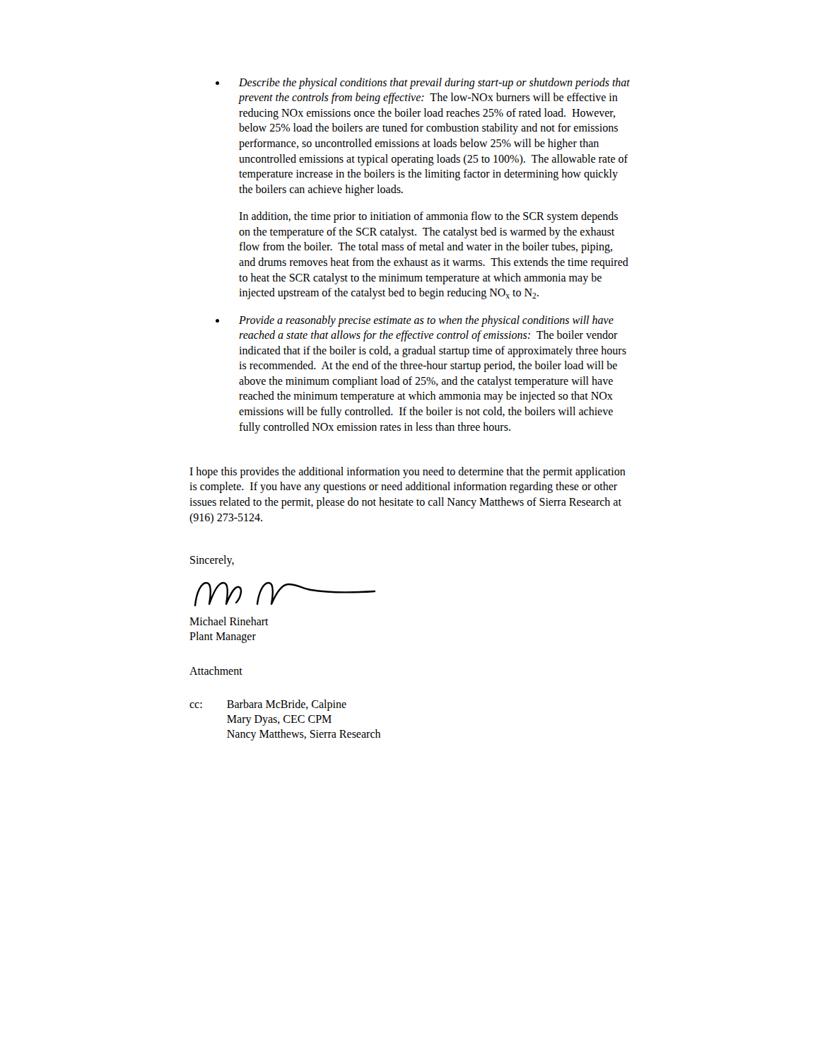Describe the physical conditions that prevail during start-up or shutdown periods that prevent the controls from being effective: The low-NOx burners will be effective in reducing NOx emissions once the boiler load reaches 25% of rated load. However, below 25% load the boilers are tuned for combustion stability and not for emissions performance, so uncontrolled emissions at loads below 25% will be higher than uncontrolled emissions at typical operating loads (25 to 100%). The allowable rate of temperature increase in the boilers is the limiting factor in determining how quickly the boilers can achieve higher loads.
In addition, the time prior to initiation of ammonia flow to the SCR system depends on the temperature of the SCR catalyst. The catalyst bed is warmed by the exhaust flow from the boiler. The total mass of metal and water in the boiler tubes, piping, and drums removes heat from the exhaust as it warms. This extends the time required to heat the SCR catalyst to the minimum temperature at which ammonia may be injected upstream of the catalyst bed to begin reducing NOx to N2.
Provide a reasonably precise estimate as to when the physical conditions will have reached a state that allows for the effective control of emissions: The boiler vendor indicated that if the boiler is cold, a gradual startup time of approximately three hours is recommended. At the end of the three-hour startup period, the boiler load will be above the minimum compliant load of 25%, and the catalyst temperature will have reached the minimum temperature at which ammonia may be injected so that NOx emissions will be fully controlled. If the boiler is not cold, the boilers will achieve fully controlled NOx emission rates in less than three hours.
I hope this provides the additional information you need to determine that the permit application is complete. If you have any questions or need additional information regarding these or other issues related to the permit, please do not hesitate to call Nancy Matthews of Sierra Research at (916) 273-5124.
Sincerely,
Michael Rinehart
Plant Manager
Attachment
cc: Barbara McBride, Calpine
Mary Dyas, CEC CPM
Nancy Matthews, Sierra Research